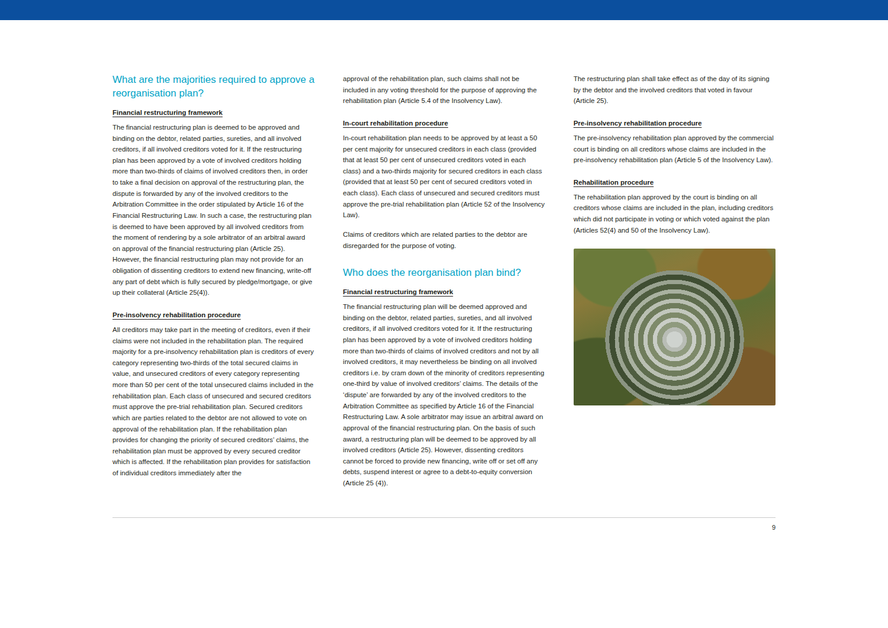What are the majorities required to approve a reorganisation plan?
Financial restructuring framework
The financial restructuring plan is deemed to be approved and binding on the debtor, related parties, sureties, and all involved creditors, if all involved creditors voted for it. If the restructuring plan has been approved by a vote of involved creditors holding more than two-thirds of claims of involved creditors then, in order to take a final decision on approval of the restructuring plan, the dispute is forwarded by any of the involved creditors to the Arbitration Committee in the order stipulated by Article 16 of the Financial Restructuring Law. In such a case, the restructuring plan is deemed to have been approved by all involved creditors from the moment of rendering by a sole arbitrator of an arbitral award on approval of the financial restructuring plan (Article 25). However, the financial restructuring plan may not provide for an obligation of dissenting creditors to extend new financing, write-off any part of debt which is fully secured by pledge/mortgage, or give up their collateral (Article 25(4)).
Pre-insolvency rehabilitation procedure
All creditors may take part in the meeting of creditors, even if their claims were not included in the rehabilitation plan. The required majority for a pre-insolvency rehabilitation plan is creditors of every category representing two-thirds of the total secured claims in value, and unsecured creditors of every category representing more than 50 per cent of the total unsecured claims included in the rehabilitation plan. Each class of unsecured and secured creditors must approve the pre-trial rehabilitation plan. Secured creditors which are parties related to the debtor are not allowed to vote on approval of the rehabilitation plan. If the rehabilitation plan provides for changing the priority of secured creditors’ claims, the rehabilitation plan must be approved by every secured creditor which is affected. If the rehabilitation plan provides for satisfaction of individual creditors immediately after the
approval of the rehabilitation plan, such claims shall not be included in any voting threshold for the purpose of approving the rehabilitation plan (Article 5.4 of the Insolvency Law).
In-court rehabilitation procedure
In-court rehabilitation plan needs to be approved by at least a 50 per cent majority for unsecured creditors in each class (provided that at least 50 per cent of unsecured creditors voted in each class) and a two-thirds majority for secured creditors in each class (provided that at least 50 per cent of secured creditors voted in each class). Each class of unsecured and secured creditors must approve the pre-trial rehabilitation plan (Article 52 of the Insolvency Law).
Claims of creditors which are related parties to the debtor are disregarded for the purpose of voting.
Who does the reorganisation plan bind?
Financial restructuring framework
The financial restructuring plan will be deemed approved and binding on the debtor, related parties, sureties, and all involved creditors, if all involved creditors voted for it. If the restructuring plan has been approved by a vote of involved creditors holding more than two-thirds of claims of involved creditors and not by all involved creditors, it may nevertheless be binding on all involved creditors i.e. by cram down of the minority of creditors representing one-third by value of involved creditors’ claims. The details of the ‘dispute’ are forwarded by any of the involved creditors to the Arbitration Committee as specified by Article 16 of the Financial Restructuring Law. A sole arbitrator may issue an arbitral award on approval of the financial restructuring plan. On the basis of such award, a restructuring plan will be deemed to be approved by all involved creditors (Article 25). However, dissenting creditors cannot be forced to provide new financing, write off or set off any debts, suspend interest or agree to a debt-to-equity conversion (Article 25 (4)).
The restructuring plan shall take effect as of the day of its signing by the debtor and the involved creditors that voted in favour (Article 25).
Pre-insolvency rehabilitation procedure
The pre-insolvency rehabilitation plan approved by the commercial court is binding on all creditors whose claims are included in the pre-insolvency rehabilitation plan (Article 5 of the Insolvency Law).
Rehabilitation procedure
The rehabilitation plan approved by the court is binding on all creditors whose claims are included in the plan, including creditors which did not participate in voting or which voted against the plan (Articles 52(4) and 50 of the Insolvency Law).
9